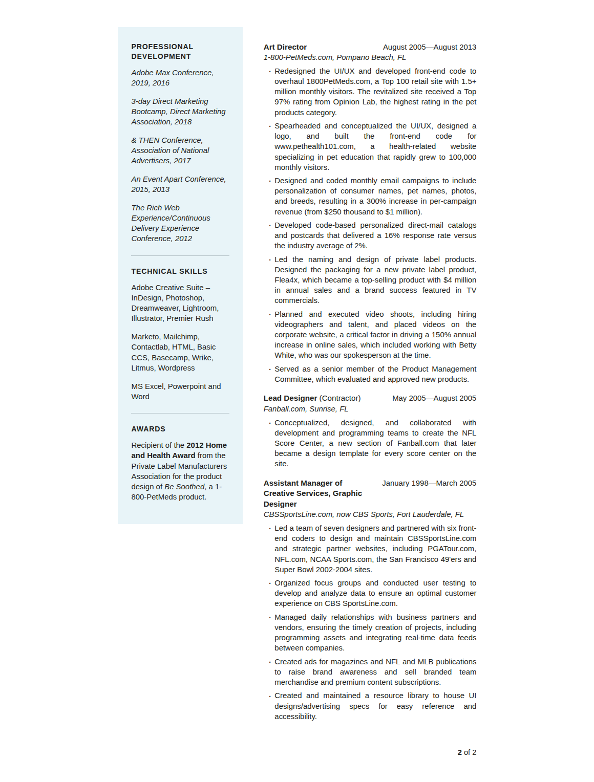Professional Development
Adobe Max Conference, 2019, 2016
3-day Direct Marketing Bootcamp, Direct Marketing Association, 2018
& THEN Conference, Association of National Advertisers, 2017
An Event Apart Conference, 2015, 2013
The Rich Web Experience/Continuous Delivery Experience Conference, 2012
Technical Skills
Adobe Creative Suite – InDesign, Photoshop, Dreamweaver, Lightroom, Illustrator, Premier Rush
Marketo, Mailchimp, Contactlab, HTML, Basic CCS, Basecamp, Wrike, Litmus, Wordpress
MS Excel, Powerpoint and Word
Awards
Recipient of the 2012 Home and Health Award from the Private Label Manufacturers Association for the product design of Be Soothed, a 1-800-PetMeds product.
Art Director
August 2005—August 2013
1-800-PetMeds.com, Pompano Beach, FL
Redesigned the UI/UX and developed front-end code to overhaul 1800PetMeds.com, a Top 100 retail site with 1.5+ million monthly visitors. The revitalized site received a Top 97% rating from Opinion Lab, the highest rating in the pet products category.
Spearheaded and conceptualized the UI/UX, designed a logo, and built the front-end code for www.pethealth101.com, a health-related website specializing in pet education that rapidly grew to 100,000 monthly visitors.
Designed and coded monthly email campaigns to include personalization of consumer names, pet names, photos, and breeds, resulting in a 300% increase in per-campaign revenue (from $250 thousand to $1 million).
Developed code-based personalized direct-mail catalogs and postcards that delivered a 16% response rate versus the industry average of 2%.
Led the naming and design of private label products. Designed the packaging for a new private label product, Flea4x, which became a top-selling product with $4 million in annual sales and a brand success featured in TV commercials.
Planned and executed video shoots, including hiring videographers and talent, and placed videos on the corporate website, a critical factor in driving a 150% annual increase in online sales, which included working with Betty White, who was our spokesperson at the time.
Served as a senior member of the Product Management Committee, which evaluated and approved new products.
Lead Designer (Contractor)
May 2005—August 2005
Fanball.com, Sunrise, FL
Conceptualized, designed, and collaborated with development and programming teams to create the NFL Score Center, a new section of Fanball.com that later became a design template for every score center on the site.
Assistant Manager of Creative Services, Graphic Designer
January 1998—March 2005
CBSSportsLine.com, now CBS Sports, Fort Lauderdale, FL
Led a team of seven designers and partnered with six front-end coders to design and maintain CBSSportsLine.com and strategic partner websites, including PGATour.com, NFL.com, NCAA Sports.com, the San Francisco 49'ers and Super Bowl 2002-2004 sites.
Organized focus groups and conducted user testing to develop and analyze data to ensure an optimal customer experience on CBS SportsLine.com.
Managed daily relationships with business partners and vendors, ensuring the timely creation of projects, including programming assets and integrating real-time data feeds between companies.
Created ads for magazines and NFL and MLB publications to raise brand awareness and sell branded team merchandise and premium content subscriptions.
Created and maintained a resource library to house UI designs/advertising specs for easy reference and accessibility.
2 of 2